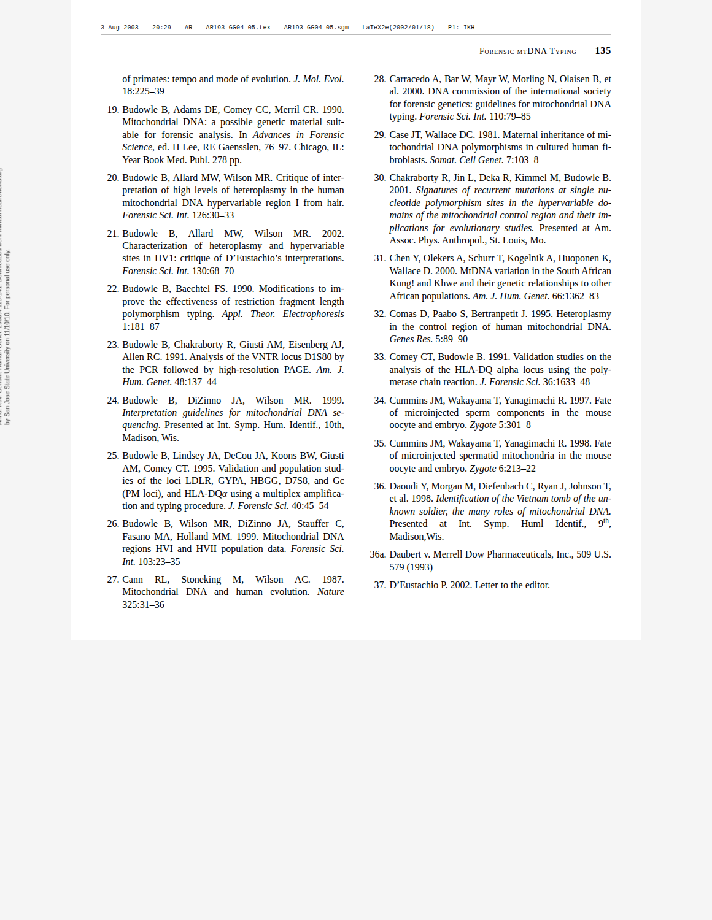3 Aug 200320:29 AR AR193-GG04-05.tex AR193-GG04-05.sgm LaTeX2e(2002/01/18) P1: IKH
Annu. Rev. Genom. Human Genet. 2003.4:119-141. Downloaded from www.annualreviews.org
by San Jose State University on 11/10/10. For personal use only.
Forensic mtDNA Typing 135
of primates: tempo and mode of evolution. J. Mol. Evol. 18:225–39
19. Budowle B, Adams DE, Comey CC, Merril CR. 1990. Mitochondrial DNA: a possible genetic material suitable for forensic analysis. In Advances in Forensic Science, ed. H Lee, RE Gaensslen, 76–97. Chicago, IL: Year Book Med. Publ. 278 pp.
20. Budowle B, Allard MW, Wilson MR. Critique of interpretation of high levels of heteroplasmy in the human mitochondrial DNA hypervariable region I from hair. Forensic Sci. Int. 126:30–33
21. Budowle B, Allard MW, Wilson MR. 2002. Characterization of heteroplasmy and hypervariable sites in HV1: critique of D’Eustachio’s interpretations. Forensic Sci. Int. 130:68–70
22. Budowle B, Baechtel FS. 1990. Modifications to improve the effectiveness of restriction fragment length polymorphism typing. Appl. Theor. Electrophoresis 1:181–87
23. Budowle B, Chakraborty R, Giusti AM, Eisenberg AJ, Allen RC. 1991. Analysis of the VNTR locus D1S80 by the PCR followed by high-resolution PAGE. Am. J. Hum. Genet. 48:137–44
24. Budowle B, DiZinno JA, Wilson MR. 1999. Interpretation guidelines for mitochondrial DNA sequencing. Presented at Int. Symp. Hum. Identif., 10th, Madison, Wis.
25. Budowle B, Lindsey JA, DeCou JA, Koons BW, Giusti AM, Comey CT. 1995. Validation and population studies of the loci LDLR, GYPA, HBGG, D7S8, and Gc (PM loci), and HLA-DQα using a multiplex amplification and typing procedure. J. Forensic Sci. 40:45–54
26. Budowle B, Wilson MR, DiZinno JA, Stauffer C, Fasano MA, Holland MM. 1999. Mitochondrial DNA regions HVI and HVII population data. Forensic Sci. Int. 103:23–35
27. Cann RL, Stoneking M, Wilson AC. 1987. Mitochondrial DNA and human evolution. Nature 325:31–36
28. Carracedo A, Bar W, Mayr W, Morling N, Olaisen B, et al. 2000. DNA commission of the international society for forensic genetics: guidelines for mitochondrial DNA typing. Forensic Sci. Int. 110:79–85
29. Case JT, Wallace DC. 1981. Maternal inheritance of mitochondrial DNA polymorphisms in cultured human fibroblasts. Somat. Cell Genet. 7:103–8
30. Chakraborty R, Jin L, Deka R, Kimmel M, Budowle B. 2001. Signatures of recurrent mutations at single nucleotide polymorphism sites in the hypervariable domains of the mitochondrial control region and their implications for evolutionary studies. Presented at Am. Assoc. Phys. Anthropol., St. Louis, Mo.
31. Chen Y, Olekers A, Schurr T, Kogelnik A, Huoponen K, Wallace D. 2000. MtDNA variation in the South African Kung! and Khwe and their genetic relationships to other African populations. Am. J. Hum. Genet. 66:1362–83
32. Comas D, Paabo S, Bertranpetit J. 1995. Heteroplasmy in the control region of human mitochondrial DNA. Genes Res. 5:89–90
33. Comey CT, Budowle B. 1991. Validation studies on the analysis of the HLA-DQ alpha locus using the polymerase chain reaction. J. Forensic Sci. 36:1633–48
34. Cummins JM, Wakayama T, Yanagimachi R. 1997. Fate of microinjected sperm components in the mouse oocyte and embryo. Zygote 5:301–8
35. Cummins JM, Wakayama T, Yanagimachi R. 1998. Fate of microinjected spermatid mitochondria in the mouse oocyte and embryo. Zygote 6:213–22
36. Daoudi Y, Morgan M, Diefenbach C, Ryan J, Johnson T, et al. 1998. Identification of the Vietnam tomb of the unknown soldier, the many roles of mitochondrial DNA. Presented at Int. Symp. Huml Identif., 9th, Madison,Wis.
36a. Daubert v. Merrell Dow Pharmaceuticals, Inc., 509 U.S. 579 (1993)
37. D’Eustachio P. 2002. Letter to the editor.